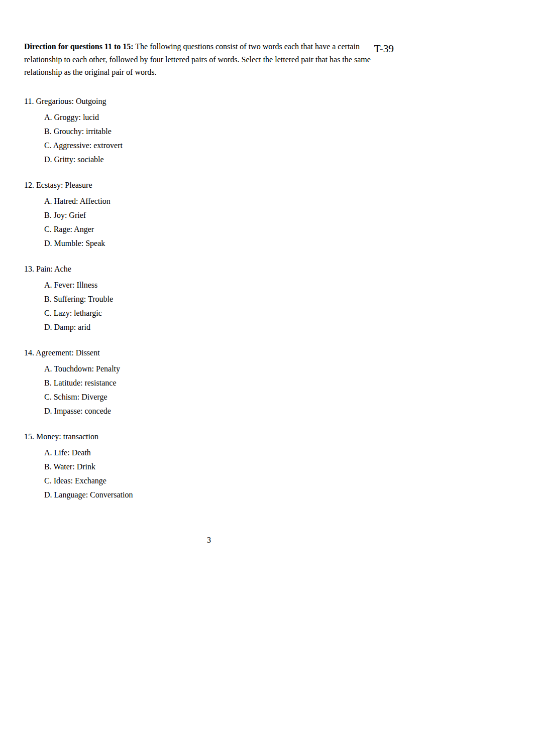T-39
Direction for questions 11 to 15: The following questions consist of two words each that have a certain relationship to each other, followed by four lettered pairs of words. Select the lettered pair that has the same relationship as the original pair of words.
11. Gregarious: Outgoing
A. Groggy: lucid
B. Grouchy: irritable
C. Aggressive: extrovert
D. Gritty: sociable
12. Ecstasy: Pleasure
A. Hatred: Affection
B. Joy: Grief
C. Rage: Anger
D. Mumble: Speak
13. Pain: Ache
A. Fever: Illness
B. Suffering: Trouble
C. Lazy: lethargic
D. Damp: arid
14. Agreement: Dissent
A. Touchdown: Penalty
B. Latitude: resistance
C. Schism: Diverge
D. Impasse: concede
15. Money: transaction
A. Life: Death
B. Water: Drink
C. Ideas: Exchange
D. Language: Conversation
3